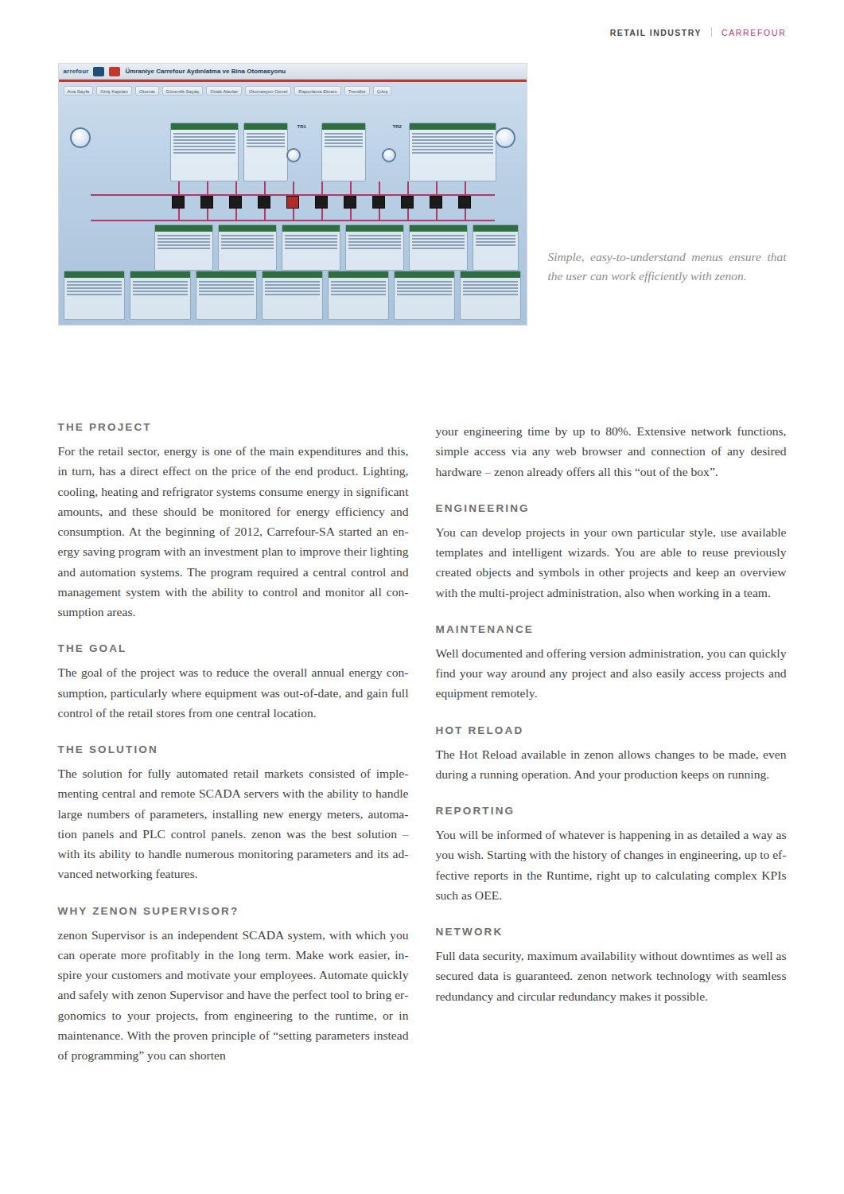Retail Industry Carrefour
arrefour Ümraniye Carrefour Aydınlatma ve Bina Otomasyonu
Ana Sayfa Giriş Kapıları Otomat Güvenlik Sayaç Ortak Alanlar Otomasyon Genel Raporlama Ekranı Trendler Çıkış
TR1
TR2
Simple, easy-to-understand menus ensure that the user can work efficiently with zenon.
The Project
For the retail sector, energy is one of the main expenditures and this, in turn, has a direct effect on the price of the end product. Lighting, cooling, heating and refrigrator systems consume energy in significant amounts, and these should be monitored for energy efficiency and consumption. At the beginning of 2012, Carrefour-SA started an energy saving program with an investment plan to improve their lighting and automation systems. The program required a central control and management system with the ability to control and monitor all consumption areas.
The Goal
The goal of the project was to reduce the overall annual energy consumption, particularly where equipment was out-of-date, and gain full control of the retail stores from one central location.
The Solution
The solution for fully automated retail markets consisted of implementing central and remote SCADA servers with the ability to handle large numbers of parameters, installing new energy meters, automation panels and PLC control panels. zenon was the best solution – with its ability to handle numerous monitoring parameters and its advanced networking features.
Why zenon Supervisor?
zenon Supervisor is an independent SCADA system, with which you can operate more profitably in the long term. Make work easier, inspire your customers and motivate your employees. Automate quickly and safely with zenon Supervisor and have the perfect tool to bring ergonomics to your projects, from engineering to the runtime, or in maintenance. With the proven principle of “setting parameters instead of programming” you can shorten
your engineering time by up to 80%. Extensive network functions, simple access via any web browser and connection of any desired hardware – zenon already offers all this “out of the box”.
Engineering
You can develop projects in your own particular style, use available templates and intelligent wizards. You are able to reuse previously created objects and symbols in other projects and keep an overview with the multi-project administration, also when working in a team.
Maintenance
Well documented and offering version administration, you can quickly find your way around any project and also easily access projects and equipment remotely.
Hot Reload
The Hot Reload available in zenon allows changes to be made, even during a running operation. And your production keeps on running.
Reporting
You will be informed of whatever is happening in as detailed a way as you wish. Starting with the history of changes in engineering, up to effective reports in the Runtime, right up to calculating complex KPIs such as OEE.
Network
Full data security, maximum availability without downtimes as well as secured data is guaranteed. zenon network technology with seamless redundancy and circular redundancy makes it possible.